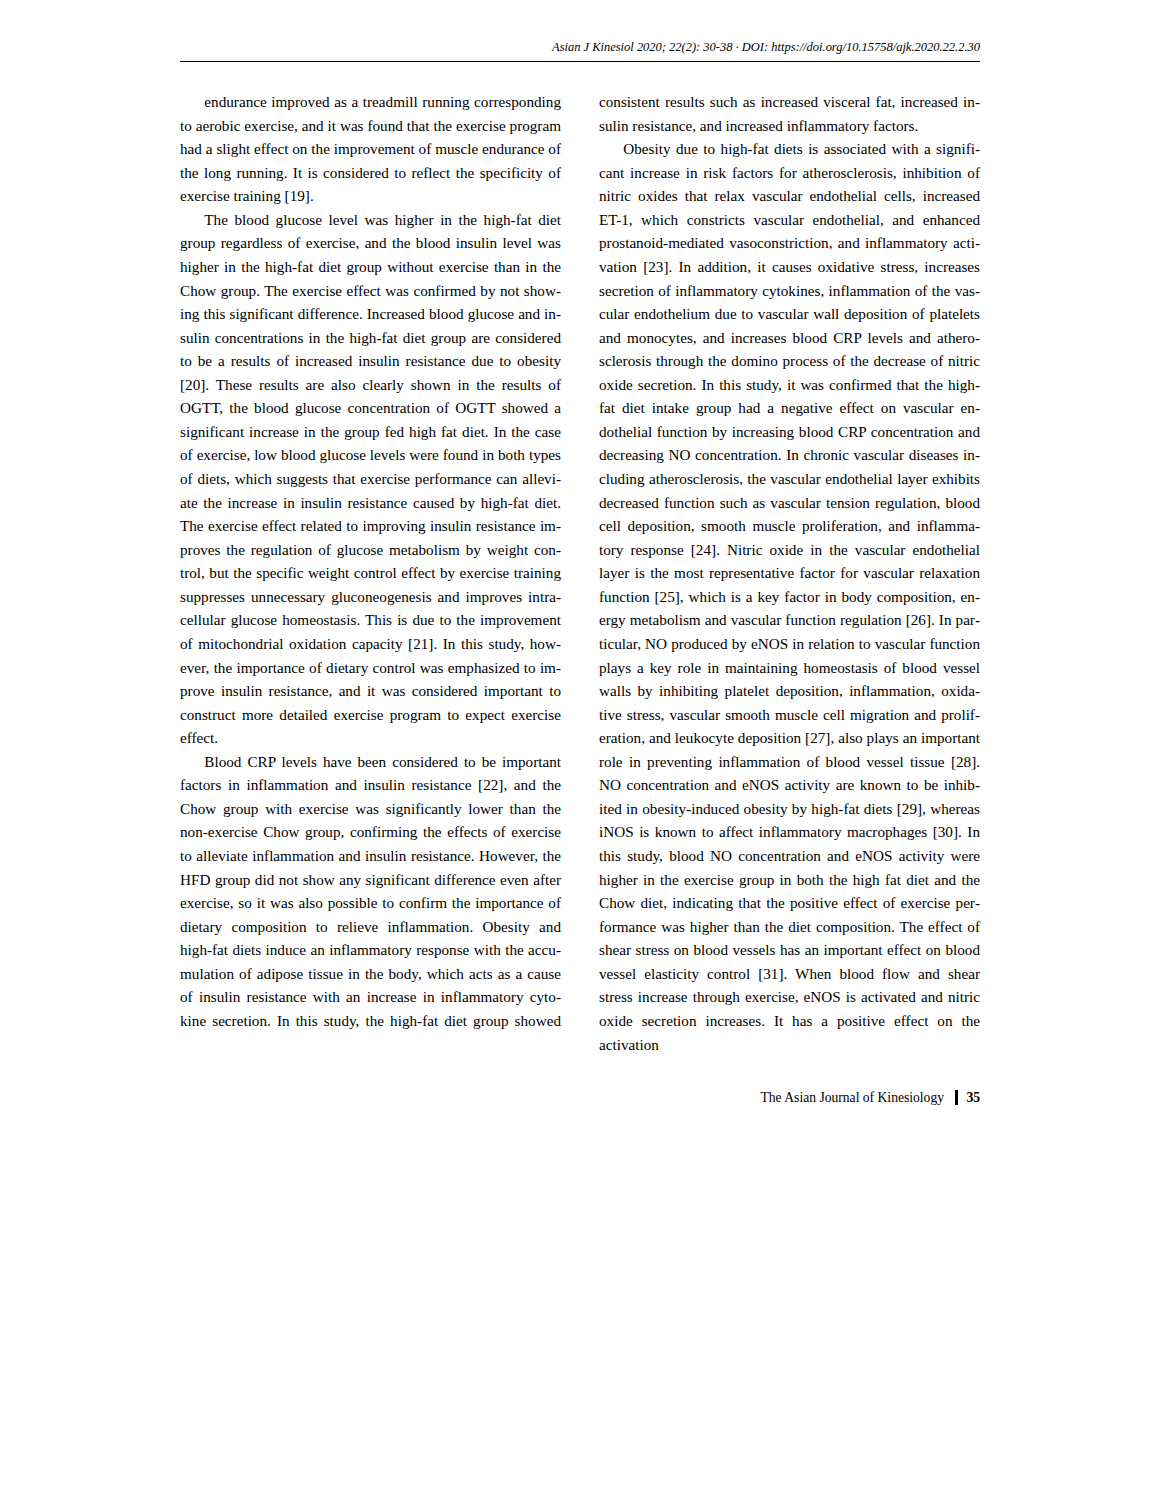Asian J Kinesiol 2020; 22(2): 30-38 · DOI: https://doi.org/10.15758/ajk.2020.22.2.30
endurance improved as a treadmill running corresponding to aerobic exercise, and it was found that the exercise program had a slight effect on the improvement of muscle endurance of the long running. It is considered to reflect the specificity of exercise training [19].
The blood glucose level was higher in the high-fat diet group regardless of exercise, and the blood insulin level was higher in the high-fat diet group without exercise than in the Chow group. The exercise effect was confirmed by not showing this significant difference. Increased blood glucose and insulin concentrations in the high-fat diet group are considered to be a results of increased insulin resistance due to obesity [20]. These results are also clearly shown in the results of OGTT, the blood glucose concentration of OGTT showed a significant increase in the group fed high fat diet. In the case of exercise, low blood glucose levels were found in both types of diets, which suggests that exercise performance can alleviate the increase in insulin resistance caused by high-fat diet. The exercise effect related to improving insulin resistance improves the regulation of glucose metabolism by weight control, but the specific weight control effect by exercise training suppresses unnecessary gluconeogenesis and improves intracellular glucose homeostasis. This is due to the improvement of mitochondrial oxidation capacity [21]. In this study, however, the importance of dietary control was emphasized to improve insulin resistance, and it was considered important to construct more detailed exercise program to expect exercise effect.
Blood CRP levels have been considered to be important factors in inflammation and insulin resistance [22], and the Chow group with exercise was significantly lower than the non-exercise Chow group, confirming the effects of exercise to alleviate inflammation and insulin resistance. However, the HFD group did not show any significant difference even after exercise, so it was also possible to confirm the importance of dietary composition to relieve inflammation. Obesity and high-fat diets induce an inflammatory response with the accumulation of adipose tissue in the body, which acts as a cause of insulin resistance with an increase in inflammatory cytokine secretion. In this study, the high-fat diet group showed consistent results such as increased visceral fat, increased insulin resistance, and increased inflammatory factors.
Obesity due to high-fat diets is associated with a significant increase in risk factors for atherosclerosis, inhibition of nitric oxides that relax vascular endothelial cells, increased ET-1, which constricts vascular endothelial, and enhanced prostanoid-mediated vasoconstriction, and inflammatory activation [23]. In addition, it causes oxidative stress, increases secretion of inflammatory cytokines, inflammation of the vascular endothelium due to vascular wall deposition of platelets and monocytes, and increases blood CRP levels and atherosclerosis through the domino process of the decrease of nitric oxide secretion. In this study, it was confirmed that the high-fat diet intake group had a negative effect on vascular endothelial function by increasing blood CRP concentration and decreasing NO concentration. In chronic vascular diseases including atherosclerosis, the vascular endothelial layer exhibits decreased function such as vascular tension regulation, blood cell deposition, smooth muscle proliferation, and inflammatory response [24]. Nitric oxide in the vascular endothelial layer is the most representative factor for vascular relaxation function [25], which is a key factor in body composition, energy metabolism and vascular function regulation [26]. In particular, NO produced by eNOS in relation to vascular function plays a key role in maintaining homeostasis of blood vessel walls by inhibiting platelet deposition, inflammation, oxidative stress, vascular smooth muscle cell migration and proliferation, and leukocyte deposition [27], also plays an important role in preventing inflammation of blood vessel tissue [28]. NO concentration and eNOS activity are known to be inhibited in obesity-induced obesity by high-fat diets [29], whereas iNOS is known to affect inflammatory macrophages [30]. In this study, blood NO concentration and eNOS activity were higher in the exercise group in both the high fat diet and the Chow diet, indicating that the positive effect of exercise performance was higher than the diet composition. The effect of shear stress on blood vessels has an important effect on blood vessel elasticity control [31]. When blood flow and shear stress increase through exercise, eNOS is activated and nitric oxide secretion increases. It has a positive effect on the activation
The Asian Journal of Kinesiology 35